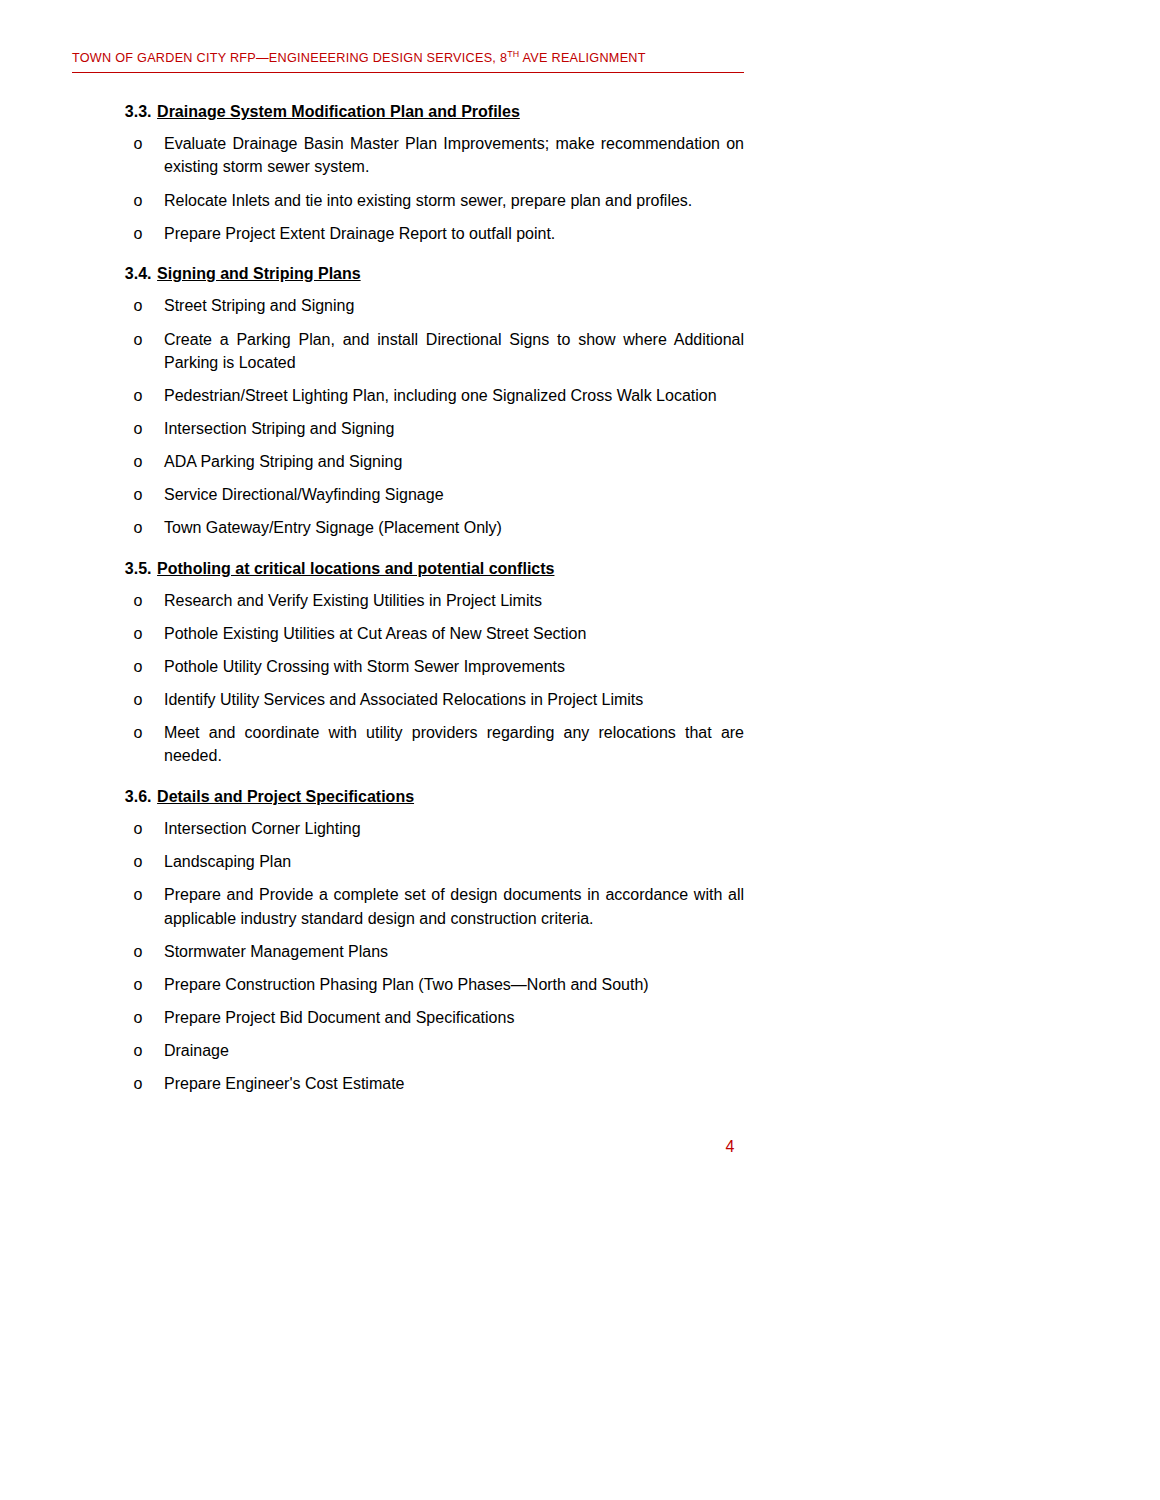Town of Garden City RFP—Engineeering Design Services, 8th Ave Realignment
3.3. Drainage System Modification Plan and Profiles
Evaluate Drainage Basin Master Plan Improvements; make recommendation on existing storm sewer system.
Relocate Inlets and tie into existing storm sewer, prepare plan and profiles.
Prepare Project Extent Drainage Report to outfall point.
3.4. Signing and Striping Plans
Street Striping and Signing
Create a Parking Plan, and install Directional Signs to show where Additional Parking is Located
Pedestrian/Street Lighting Plan, including one Signalized Cross Walk Location
Intersection Striping and Signing
ADA Parking Striping and Signing
Service Directional/Wayfinding Signage
Town Gateway/Entry Signage (Placement Only)
3.5. Potholing at critical locations and potential conflicts
Research and Verify Existing Utilities in Project Limits
Pothole Existing Utilities at Cut Areas of New Street Section
Pothole Utility Crossing with Storm Sewer Improvements
Identify Utility Services and Associated Relocations in Project Limits
Meet and coordinate with utility providers regarding any relocations that are needed.
3.6. Details and Project Specifications
Intersection Corner Lighting
Landscaping Plan
Prepare and Provide a complete set of design documents in accordance with all applicable industry standard design and construction criteria.
Stormwater Management Plans
Prepare Construction Phasing Plan (Two Phases—North and South)
Prepare Project Bid Document and Specifications
Drainage
Prepare Engineer's Cost Estimate
4